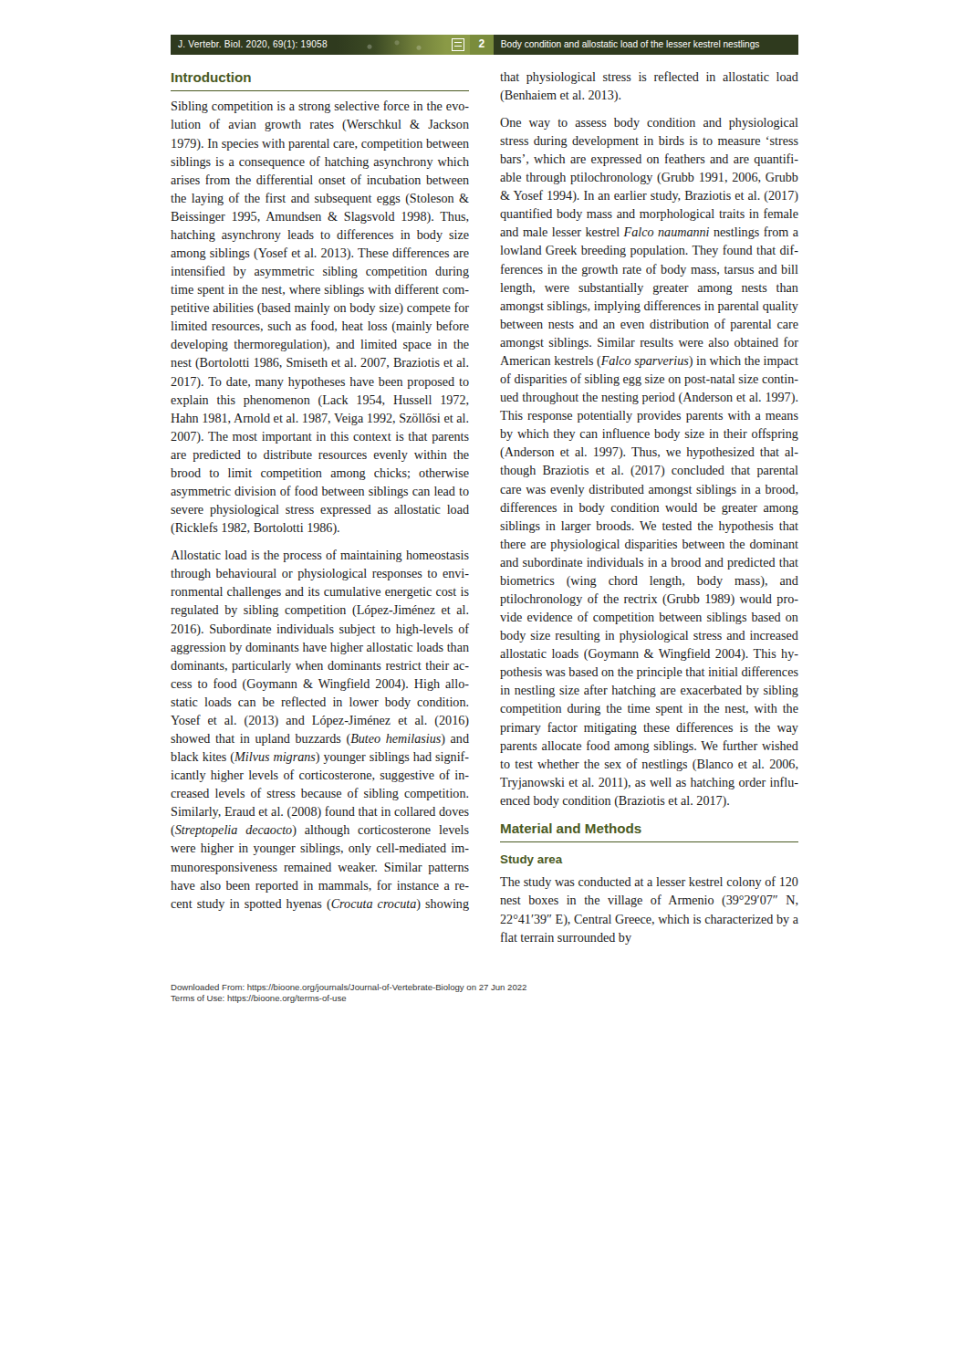J. Vertebr. Biol. 2020, 69(1): 19058
2
Body condition and allostatic load of the lesser kestrel nestlings
Introduction
Sibling competition is a strong selective force in the evolution of avian growth rates (Werschkul & Jackson 1979). In species with parental care, competition between siblings is a consequence of hatching asynchrony which arises from the differential onset of incubation between the laying of the first and subsequent eggs (Stoleson & Beissinger 1995, Amundsen & Slagsvold 1998). Thus, hatching asynchrony leads to differences in body size among siblings (Yosef et al. 2013). These differences are intensified by asymmetric sibling competition during time spent in the nest, where siblings with different competitive abilities (based mainly on body size) compete for limited resources, such as food, heat loss (mainly before developing thermoregulation), and limited space in the nest (Bortolotti 1986, Smiseth et al. 2007, Braziotis et al. 2017). To date, many hypotheses have been proposed to explain this phenomenon (Lack 1954, Hussell 1972, Hahn 1981, Arnold et al. 1987, Veiga 1992, Szöllősi et al. 2007). The most important in this context is that parents are predicted to distribute resources evenly within the brood to limit competition among chicks; otherwise asymmetric division of food between siblings can lead to severe physiological stress expressed as allostatic load (Ricklefs 1982, Bortolotti 1986).
Allostatic load is the process of maintaining homeostasis through behavioural or physiological responses to environmental challenges and its cumulative energetic cost is regulated by sibling competition (López-Jiménez et al. 2016). Subordinate individuals subject to high-levels of aggression by dominants have higher allostatic loads than dominants, particularly when dominants restrict their access to food (Goymann & Wingfield 2004). High allostatic loads can be reflected in lower body condition. Yosef et al. (2013) and López-Jiménez et al. (2016) showed that in upland buzzards (Buteo hemilasius) and black kites (Milvus migrans) younger siblings had significantly higher levels of corticosterone, suggestive of increased levels of stress because of sibling competition. Similarly, Eraud et al. (2008) found that in collared doves (Streptopelia decaocto) although corticosterone levels were higher in younger siblings, only cell-mediated immunoresponsiveness remained weaker. Similar patterns have also been reported in mammals, for instance a recent study in spotted hyenas (Crocuta crocuta) showing that physiological stress is reflected in allostatic load (Benhaiem et al. 2013).
One way to assess body condition and physiological stress during development in birds is to measure ‘stress bars’, which are expressed on feathers and are quantifiable through ptilochronology (Grubb 1991, 2006, Grubb & Yosef 1994). In an earlier study, Braziotis et al. (2017) quantified body mass and morphological traits in female and male lesser kestrel Falco naumanni nestlings from a lowland Greek breeding population. They found that differences in the growth rate of body mass, tarsus and bill length, were substantially greater among nests than amongst siblings, implying differences in parental quality between nests and an even distribution of parental care amongst siblings. Similar results were also obtained for American kestrels (Falco sparverius) in which the impact of disparities of sibling egg size on post-natal size continued throughout the nesting period (Anderson et al. 1997). This response potentially provides parents with a means by which they can influence body size in their offspring (Anderson et al. 1997). Thus, we hypothesized that although Braziotis et al. (2017) concluded that parental care was evenly distributed amongst siblings in a brood, differences in body condition would be greater among siblings in larger broods. We tested the hypothesis that there are physiological disparities between the dominant and subordinate individuals in a brood and predicted that biometrics (wing chord length, body mass), and ptilochronology of the rectrix (Grubb 1989) would provide evidence of competition between siblings based on body size resulting in physiological stress and increased allostatic loads (Goymann & Wingfield 2004). This hypothesis was based on the principle that initial differences in nestling size after hatching are exacerbated by sibling competition during the time spent in the nest, with the primary factor mitigating these differences is the way parents allocate food among siblings. We further wished to test whether the sex of nestlings (Blanco et al. 2006, Tryjanowski et al. 2011), as well as hatching order influenced body condition (Braziotis et al. 2017).
Material and Methods
Study area
The study was conducted at a lesser kestrel colony of 120 nest boxes in the village of Armenio (39°29′07″ N, 22°41′39″ E), Central Greece, which is characterized by a flat terrain surrounded by
Downloaded From: https://bioone.org/journals/Journal-of-Vertebrate-Biology on 27 Jun 2022
Terms of Use: https://bioone.org/terms-of-use